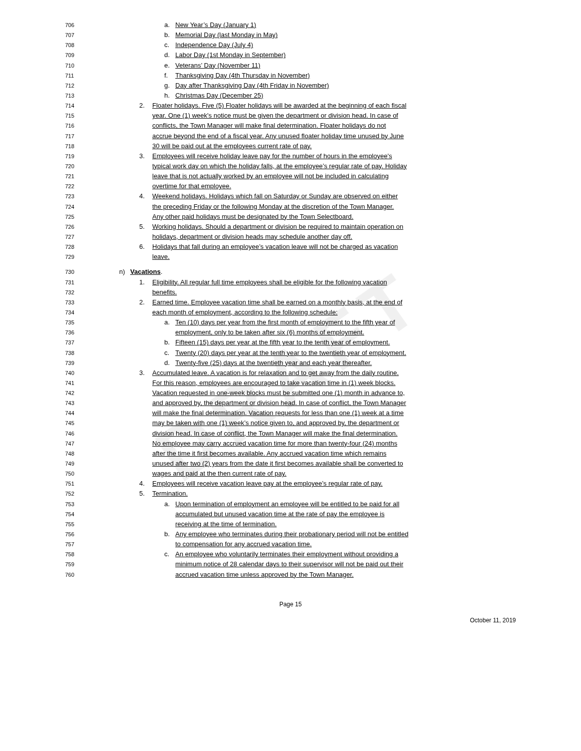DRAFT
706
a. New Year’s Day (January 1)
707
b. Memorial Day (last Monday in May)
708
c. Independence Day (July 4)
709
d. Labor Day (1st Monday in September)
710
e. Veterans’ Day (November 11)
711
f. Thanksgiving Day (4th Thursday in November)
712
g. Day after Thanksgiving Day (4th Friday in November)
713
h. Christmas Day (December 25)
714
2. Floater holidays. Five (5) Floater holidays will be awarded at the beginning of each fiscal
715
year. One (1) week's notice must be given the department or division head. In case of
716
conflicts, the Town Manager will make final determination. Floater holidays do not
717
accrue beyond the end of a fiscal year. Any unused floater holiday time unused by June
718
30 will be paid out at the employees current rate of pay.
719
3. Employees will receive holiday leave pay for the number of hours in the employee's
720
typical work day on which the holiday falls, at the employee’s regular rate of pay. Holiday
721
leave that is not actually worked by an employee will not be included in calculating
722
overtime for that employee.
723
4. Weekend holidays. Holidays which fall on Saturday or Sunday are observed on either
724
the preceding Friday or the following Monday at the discretion of the Town Manager.
725
Any other paid holidays must be designated by the Town Selectboard.
726
5. Working holidays. Should a department or division be required to maintain operation on
727
holidays, department or division heads may schedule another day off.
728
6. Holidays that fall during an employee’s vacation leave will not be charged as vacation
729
leave.
730
n) Vacations.
731
1. Eligibility. All regular full time employees shall be eligible for the following vacation
732
benefits.
733
2. Earned time. Employee vacation time shall be earned on a monthly basis, at the end of
734
each month of employment, according to the following schedule:
735
a. Ten (10) days per year from the first month of employment to the fifth year of
736
employment, only to be taken after six (6) months of employment.
737
b. Fifteen (15) days per year at the fifth year to the tenth year of employment.
738
c. Twenty (20) days per year at the tenth year to the twentieth year of employment.
739
d. Twenty-five (25) days at the twentieth year and each year thereafter.
740
3. Accumulated leave. A vacation is for relaxation and to get away from the daily routine.
741
For this reason, employees are encouraged to take vacation time in (1) week blocks.
742
Vacation requested in one-week blocks must be submitted one (1) month in advance to,
743
and approved by, the department or division head. In case of conflict, the Town Manager
744
will make the final determination. Vacation requests for less than one (1) week at a time
745
may be taken with one (1) week’s notice given to, and approved by, the department or
746
division head. In case of conflict, the Town Manager will make the final determination.
747
No employee may carry accrued vacation time for more than twenty-four (24) months
748
after the time it first becomes available. Any accrued vacation time which remains
749
unused after two (2) years from the date it first becomes available shall be converted to
750
wages and paid at the then current rate of pay.
751
4. Employees will receive vacation leave pay at the employee’s regular rate of pay.
752
5. Termination.
753
a. Upon termination of employment an employee will be entitled to be paid for all
754
accumulated but unused vacation time at the rate of pay the employee is
755
receiving at the time of termination.
756
b. Any employee who terminates during their probationary period will not be entitled
757
to compensation for any accrued vacation time.
758
c. An employee who voluntarily terminates their employment without providing a
759
minimum notice of 28 calendar days to their supervisor will not be paid out their
760
accrued vacation time unless approved by the Town Manager.
Page 15
October 11, 2019